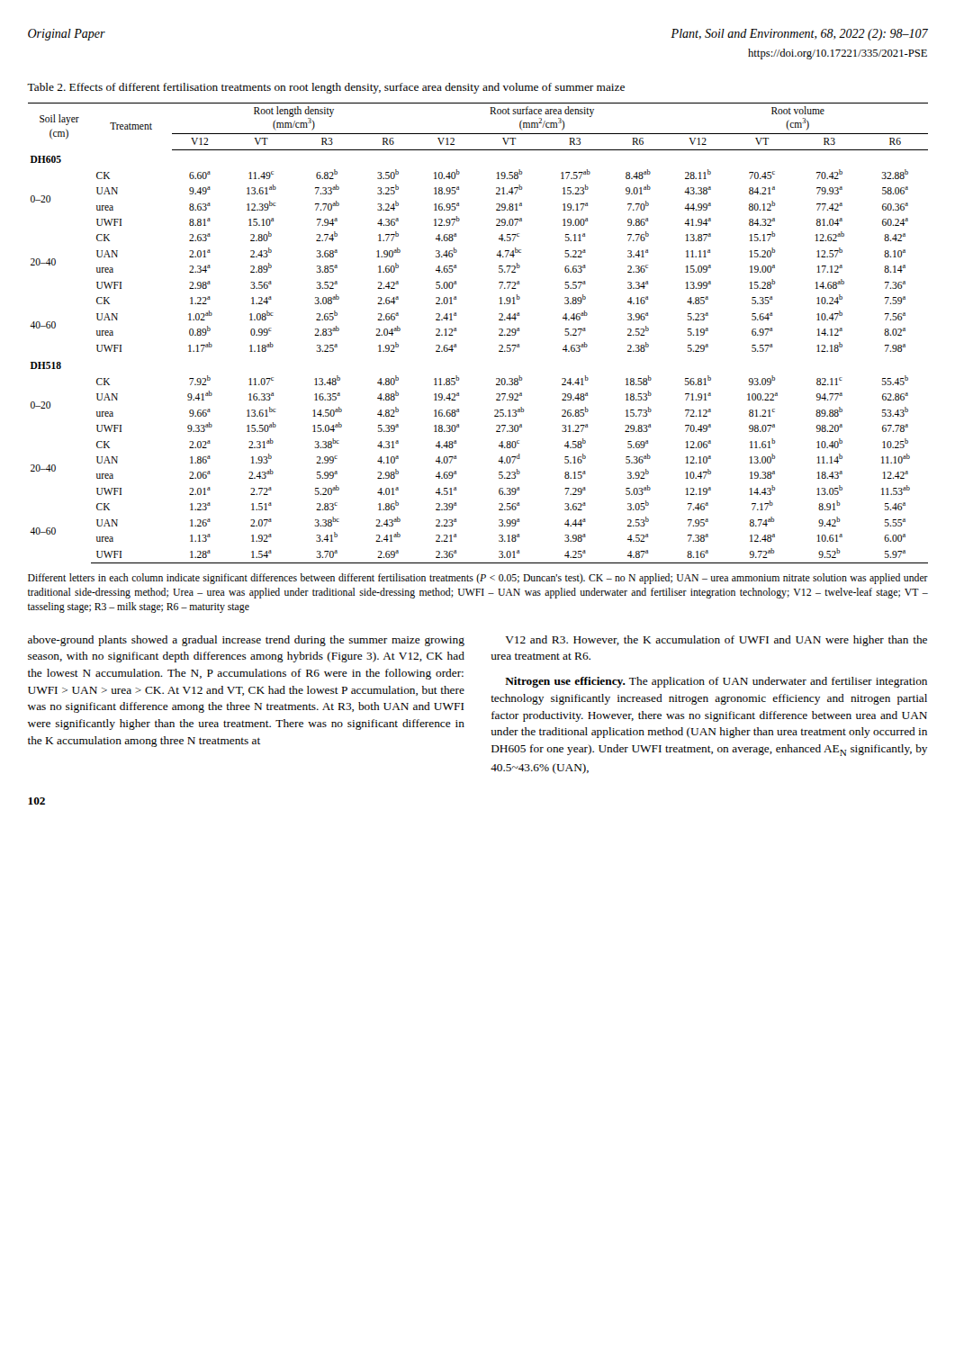Original Paper
Plant, Soil and Environment, 68, 2022 (2): 98–107
https://doi.org/10.17221/335/2021-PSE
Table 2. Effects of different fertilisation treatments on root length density, surface area density and volume of summer maize
| Soil layer (cm) | Treatment | Root length density (mm/cm 3 ) | Root surface area density (mm 2 /cm 3 ) | Root volume (cm 3 ) |
| --- | --- | --- | --- | --- |
| V12 | VT | R3 | R6 | V12 | VT | R3 | R6 | V12 | VT | R3 | R6 |
| DH605 |
| 0–20 | CK | 6.60 a | 11.49 c | 6.82 b | 3.50 b | 10.40 b | 19.58 b | 17.57 ab | 8.48 ab | 28.11 b | 70.45 c | 70.42 b | 32.88 b |
| UAN | 9.49 a | 13.61 ab | 7.33 ab | 3.25 b | 18.95 a | 21.47 b | 15.23 b | 9.01 ab | 43.38 a | 84.21 a | 79.93 a | 58.06 a |
| urea | 8.63 a | 12.39 bc | 7.70 ab | 3.24 b | 16.95 a | 29.81 a | 19.17 a | 7.70 b | 44.99 a | 80.12 b | 77.42 a | 60.36 a |
| UWFI | 8.81 a | 15.10 a | 7.94 a | 4.36 a | 12.97 b | 29.07 a | 19.00 a | 9.86 a | 41.94 a | 84.32 a | 81.04 a | 60.24 a |
| 20–40 | CK | 2.63 a | 2.80 b | 2.74 b | 1.77 b | 4.68 a | 4.57 c | 5.11 a | 7.76 b | 13.87 a | 15.17 b | 12.62 ab | 8.42 a |
| UAN | 2.01 a | 2.43 b | 3.68 a | 1.90 ab | 3.46 b | 4.74 bc | 5.22 a | 3.41 a | 11.11 a | 15.20 b | 12.57 b | 8.10 a |
| urea | 2.34 a | 2.89 b | 3.85 a | 1.60 b | 4.65 a | 5.72 b | 6.63 a | 2.36 c | 15.09 a | 19.00 a | 17.12 a | 8.14 a |
| UWFI | 2.98 a | 3.56 a | 3.52 a | 2.42 a | 5.00 a | 7.72 a | 5.57 a | 3.34 a | 13.99 a | 15.28 b | 14.68 ab | 7.36 a |
| 40–60 | CK | 1.22 a | 1.24 a | 3.08 ab | 2.64 a | 2.01 a | 1.91 b | 3.89 b | 4.16 a | 4.85 a | 5.35 a | 10.24 b | 7.59 a |
| UAN | 1.02 ab | 1.08 bc | 2.65 b | 2.66 a | 2.41 a | 2.44 a | 4.46 ab | 3.96 a | 5.23 a | 5.64 a | 10.47 b | 7.56 a |
| urea | 0.89 b | 0.99 c | 2.83 ab | 2.04 ab | 2.12 a | 2.29 a | 5.27 a | 2.52 b | 5.19 a | 6.97 a | 14.12 a | 8.02 a |
| UWFI | 1.17 ab | 1.18 ab | 3.25 a | 1.92 b | 2.64 a | 2.57 a | 4.63 ab | 2.38 b | 5.29 a | 5.57 a | 12.18 b | 7.98 a |
| DH518 |
| 0–20 | CK | 7.92 b | 11.07 c | 13.48 b | 4.80 b | 11.85 b | 20.38 b | 24.41 b | 18.58 b | 56.81 b | 93.09 b | 82.11 c | 55.45 b |
| UAN | 9.41 ab | 16.33 a | 16.35 a | 4.88 b | 19.42 a | 27.92 a | 29.48 a | 18.53 b | 71.91 a | 100.22 a | 94.77 a | 62.86 a |
| urea | 9.66 a | 13.61 bc | 14.50 ab | 4.82 b | 16.68 a | 25.13 ab | 26.85 b | 15.73 b | 72.12 a | 81.21 c | 89.88 b | 53.43 b |
| UWFI | 9.33 ab | 15.50 ab | 15.04 ab | 5.39 a | 18.30 a | 27.30 a | 31.27 a | 29.83 a | 70.49 a | 98.07 a | 98.20 a | 67.78 a |
| 20–40 | CK | 2.02 a | 2.31 ab | 3.38 bc | 4.31 a | 4.48 a | 4.80 c | 4.58 b | 5.69 a | 12.06 a | 11.61 b | 10.40 b | 10.25 b |
| UAN | 1.86 a | 1.93 b | 2.99 c | 4.10 a | 4.07 a | 4.07 d | 5.16 b | 5.36 ab | 12.10 a | 13.00 b | 11.14 b | 11.10 ab |
| urea | 2.06 a | 2.43 ab | 5.99 a | 2.98 b | 4.69 a | 5.23 b | 8.15 a | 3.92 b | 10.47 b | 19.38 a | 18.43 a | 12.42 a |
| UWFI | 2.01 a | 2.72 a | 5.20 ab | 4.01 a | 4.51 a | 6.39 a | 7.29 a | 5.03 ab | 12.19 a | 14.43 b | 13.05 b | 11.53 ab |
| 40–60 | CK | 1.23 a | 1.51 a | 2.83 c | 1.86 b | 2.39 a | 2.56 a | 3.62 a | 3.05 b | 7.46 a | 7.17 b | 8.91 b | 5.46 a |
| UAN | 1.26 a | 2.07 a | 3.38 bc | 2.43 ab | 2.23 a | 3.99 a | 4.44 a | 2.53 b | 7.95 a | 8.74 ab | 9.42 b | 5.55 a |
| urea | 1.13 a | 1.92 a | 3.41 b | 2.41 ab | 2.21 a | 3.18 a | 3.98 a | 4.52 a | 7.38 a | 12.48 a | 10.61 a | 6.00 a |
| UWFI | 1.28 a | 1.54 a | 3.70 a | 2.69 a | 2.36 a | 3.01 a | 4.25 a | 4.87 a | 8.16 a | 9.72 ab | 9.52 b | 5.97 a |
Different letters in each column indicate significant differences between different fertilisation treatments (P < 0.05; Duncan's test). CK – no N applied; UAN – urea ammonium nitrate solution was applied under traditional side-dressing method; Urea – urea was applied under traditional side-dressing method; UWFI – UAN was applied underwater and fertiliser integration technology; V12 – twelve-leaf stage; VT – tasseling stage; R3 – milk stage; R6 – maturity stage
above-ground plants showed a gradual increase trend during the summer maize growing season, with no significant depth differences among hybrids (Figure 3). At V12, CK had the lowest N accumulation. The N, P accumulations of R6 were in the following order: UWFI > UAN > urea > CK. At V12 and VT, CK had the lowest P accumulation, but there was no significant difference among the three N treatments. At R3, both UAN and UWFI were significantly higher than the urea treatment. There was no significant difference in the K accumulation among three N treatments at
V12 and R3. However, the K accumulation of UWFI and UAN were higher than the urea treatment at R6.
Nitrogen use efficiency. The application of UAN underwater and fertiliser integration technology significantly increased nitrogen agronomic efficiency and nitrogen partial factor productivity. However, there was no significant difference between urea and UAN under the traditional application method (UAN higher than urea treatment only occurred in DH605 for one year). Under UWFI treatment, on average, enhanced AEN significantly, by 40.5~43.6% (UAN),
102